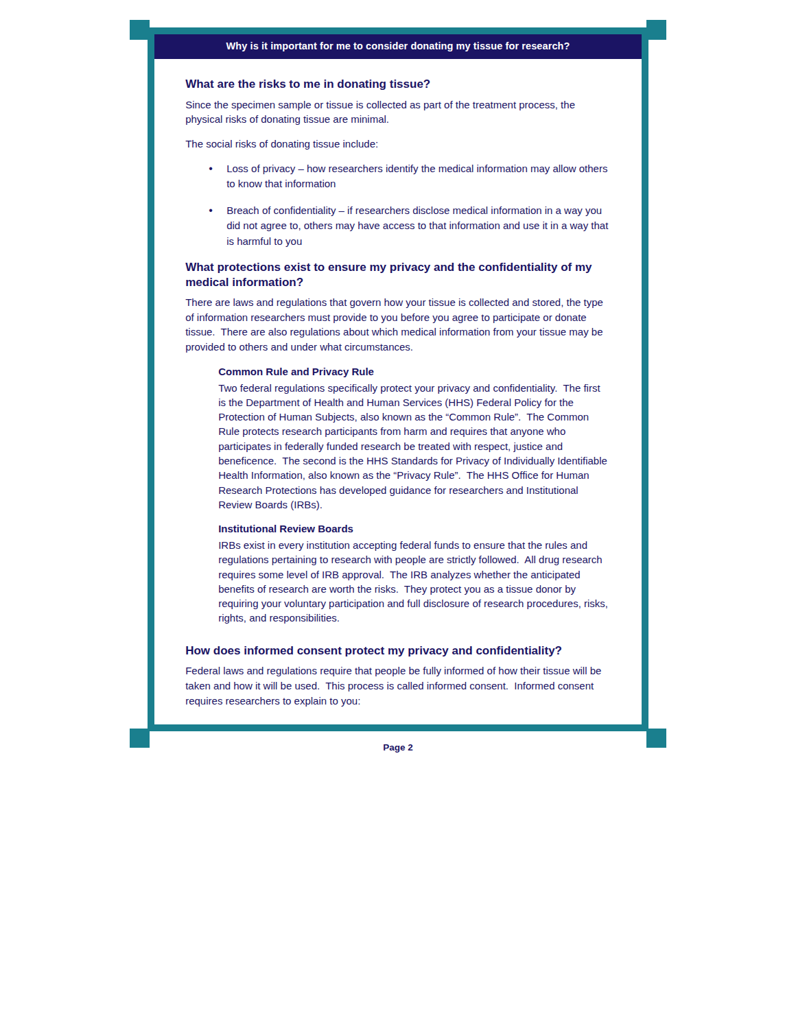Why is it important for me to consider donating my tissue for research?
What are the risks to me in donating tissue?
Since the specimen sample or tissue is collected as part of the treatment process, the physical risks of donating tissue are minimal.
The social risks of donating tissue include:
Loss of privacy – how researchers identify the medical information may allow others to know that information
Breach of confidentiality – if researchers disclose medical information in a way you did not agree to, others may have access to that information and use it in a way that is harmful to you
What protections exist to ensure my privacy and the confidentiality of my medical information?
There are laws and regulations that govern how your tissue is collected and stored, the type of information researchers must provide to you before you agree to participate or donate tissue. There are also regulations about which medical information from your tissue may be provided to others and under what circumstances.
Common Rule and Privacy Rule
Two federal regulations specifically protect your privacy and confidentiality. The first is the Department of Health and Human Services (HHS) Federal Policy for the Protection of Human Subjects, also known as the “Common Rule”. The Common Rule protects research participants from harm and requires that anyone who participates in federally funded research be treated with respect, justice and beneficence. The second is the HHS Standards for Privacy of Individually Identifiable Health Information, also known as the “Privacy Rule”. The HHS Office for Human Research Protections has developed guidance for researchers and Institutional Review Boards (IRBs).
Institutional Review Boards
IRBs exist in every institution accepting federal funds to ensure that the rules and regulations pertaining to research with people are strictly followed. All drug research requires some level of IRB approval. The IRB analyzes whether the anticipated benefits of research are worth the risks. They protect you as a tissue donor by requiring your voluntary participation and full disclosure of research procedures, risks, rights, and responsibilities.
How does informed consent protect my privacy and confidentiality?
Federal laws and regulations require that people be fully informed of how their tissue will be taken and how it will be used. This process is called informed consent. Informed consent requires researchers to explain to you:
Page 2